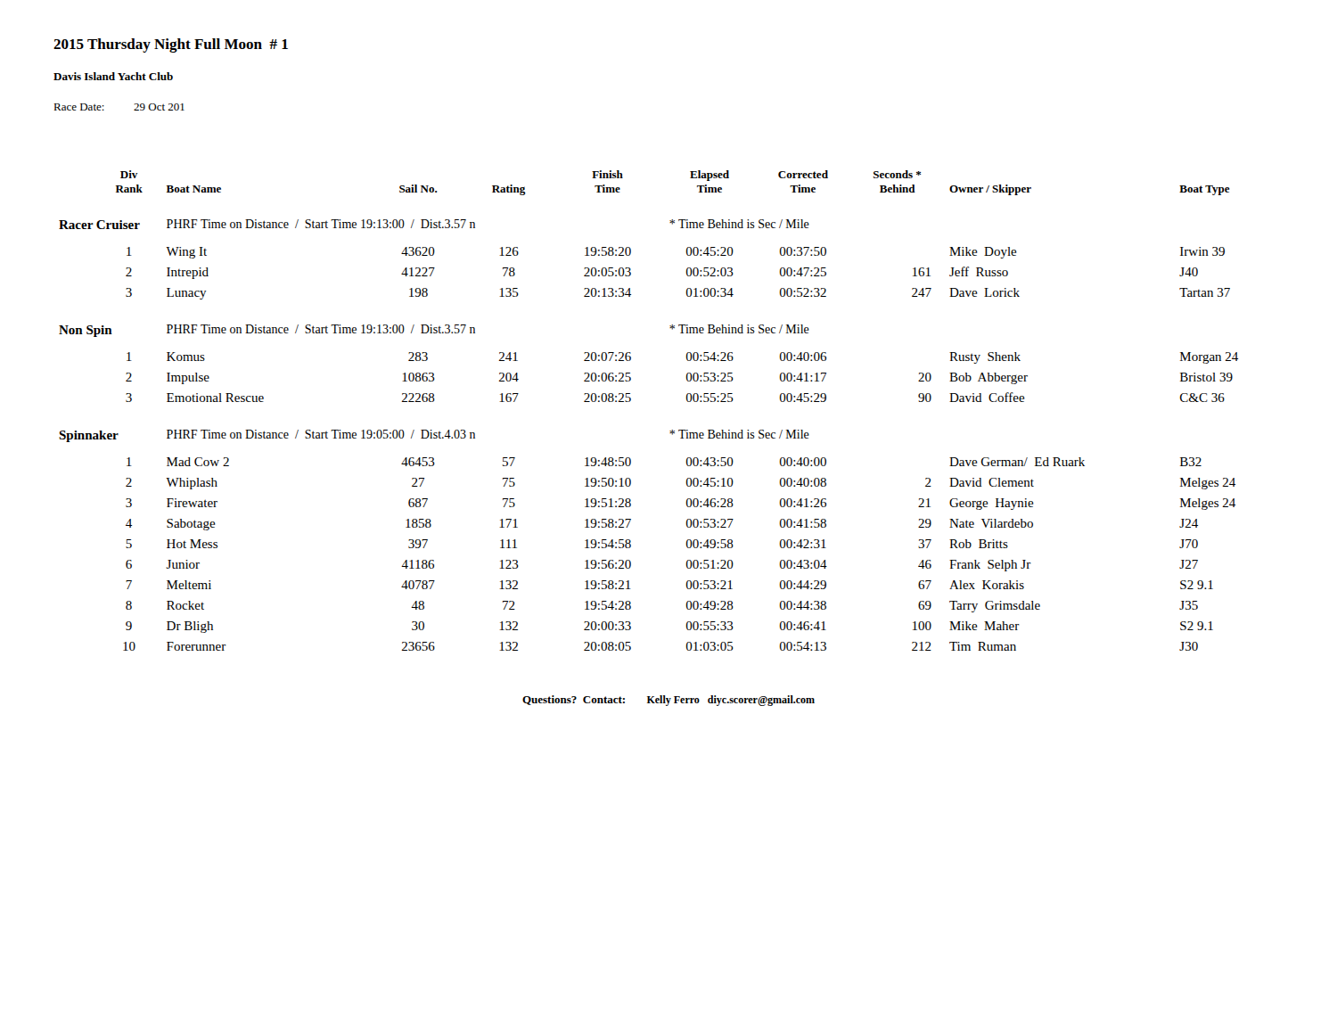2015 Thursday Night Full Moon # 1
Davis Island Yacht Club
Race Date: 29 Oct 201
| | Div | | | | Finish | Elapsed | Corrected | Seconds * | | |
| --- | --- | --- | --- | --- | --- | --- | --- | --- | --- | --- |
| | Rank | Boat Name | Sail No. | Rating | Time | Time | Time | Behind | Owner / Skipper | Boat Type |
| Racer Cruiser | PHRF Time on Distance / Start Time 19:13:00 / Dist.3.57 n | * Time Behind is Sec / Mile |
| | 1 | Wing It | 43620 | 126 | 19:58:20 | 00:45:20 | 00:37:50 | | Mike Doyle | Irwin 39 |
| | 2 | Intrepid | 41227 | 78 | 20:05:03 | 00:52:03 | 00:47:25 | 161 | Jeff Russo | J40 |
| | 3 | Lunacy | 198 | 135 | 20:13:34 | 01:00:34 | 00:52:32 | 247 | Dave Lorick | Tartan 37 |
| Non Spin | PHRF Time on Distance / Start Time 19:13:00 / Dist.3.57 n | * Time Behind is Sec / Mile |
| | 1 | Komus | 283 | 241 | 20:07:26 | 00:54:26 | 00:40:06 | | Rusty Shenk | Morgan 24 |
| | 2 | Impulse | 10863 | 204 | 20:06:25 | 00:53:25 | 00:41:17 | 20 | Bob Abberger | Bristol 39 |
| | 3 | Emotional Rescue | 22268 | 167 | 20:08:25 | 00:55:25 | 00:45:29 | 90 | David Coffee | C&C 36 |
| Spinnaker | PHRF Time on Distance / Start Time 19:05:00 / Dist.4.03 n | * Time Behind is Sec / Mile |
| | 1 | Mad Cow 2 | 46453 | 57 | 19:48:50 | 00:43:50 | 00:40:00 | | Dave German/ Ed Ruark | B32 |
| | 2 | Whiplash | 27 | 75 | 19:50:10 | 00:45:10 | 00:40:08 | 2 | David Clement | Melges 24 |
| | 3 | Firewater | 687 | 75 | 19:51:28 | 00:46:28 | 00:41:26 | 21 | George Haynie | Melges 24 |
| | 4 | Sabotage | 1858 | 171 | 19:58:27 | 00:53:27 | 00:41:58 | 29 | Nate Vilardebo | J24 |
| | 5 | Hot Mess | 397 | 111 | 19:54:58 | 00:49:58 | 00:42:31 | 37 | Rob Britts | J70 |
| | 6 | Junior | 41186 | 123 | 19:56:20 | 00:51:20 | 00:43:04 | 46 | Frank Selph Jr | J27 |
| | 7 | Meltemi | 40787 | 132 | 19:58:21 | 00:53:21 | 00:44:29 | 67 | Alex Korakis | S2 9.1 |
| | 8 | Rocket | 48 | 72 | 19:54:28 | 00:49:28 | 00:44:38 | 69 | Tarry Grimsdale | J35 |
| | 9 | Dr Bligh | 30 | 132 | 20:00:33 | 00:55:33 | 00:46:41 | 100 | Mike Maher | S2 9.1 |
| | 10 | Forerunner | 23656 | 132 | 20:08:05 | 01:03:05 | 00:54:13 | 212 | Tim Ruman | J30 |
Questions? Contact: Kelly Ferro diyc.scorer@gmail.com